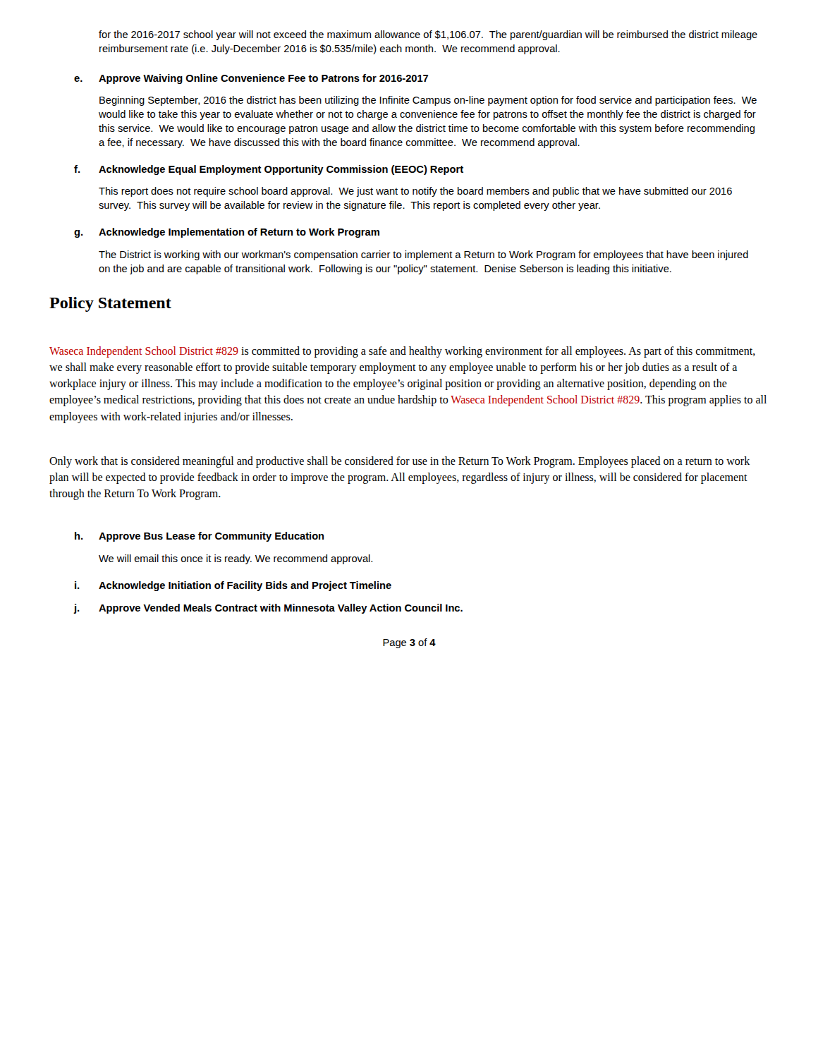for the 2016-2017 school year will not exceed the maximum allowance of $1,106.07. The parent/guardian will be reimbursed the district mileage reimbursement rate (i.e. July-December 2016 is $0.535/mile) each month. We recommend approval.
e.
Approve Waiving Online Convenience Fee to Patrons for 2016-2017
Beginning September, 2016 the district has been utilizing the Infinite Campus on-line payment option for food service and participation fees. We would like to take this year to evaluate whether or not to charge a convenience fee for patrons to offset the monthly fee the district is charged for this service. We would like to encourage patron usage and allow the district time to become comfortable with this system before recommending a fee, if necessary. We have discussed this with the board finance committee. We recommend approval.
f.
Acknowledge Equal Employment Opportunity Commission (EEOC) Report
This report does not require school board approval. We just want to notify the board members and public that we have submitted our 2016 survey. This survey will be available for review in the signature file. This report is completed every other year.
g.
Acknowledge Implementation of Return to Work Program
The District is working with our workman's compensation carrier to implement a Return to Work Program for employees that have been injured on the job and are capable of transitional work. Following is our "policy" statement. Denise Seberson is leading this initiative.
Policy Statement
Waseca Independent School District #829 is committed to providing a safe and healthy working environment for all employees. As part of this commitment, we shall make every reasonable effort to provide suitable temporary employment to any employee unable to perform his or her job duties as a result of a workplace injury or illness. This may include a modification to the employee’s original position or providing an alternative position, depending on the employee’s medical restrictions, providing that this does not create an undue hardship to Waseca Independent School District #829. This program applies to all employees with work-related injuries and/or illnesses.
Only work that is considered meaningful and productive shall be considered for use in the Return To Work Program. Employees placed on a return to work plan will be expected to provide feedback in order to improve the program. All employees, regardless of injury or illness, will be considered for placement through the Return To Work Program.
h.
Approve Bus Lease for Community Education
We will email this once it is ready. We recommend approval.
i.
Acknowledge Initiation of Facility Bids and Project Timeline
j.
Approve Vended Meals Contract with Minnesota Valley Action Council Inc.
Page 3 of 4